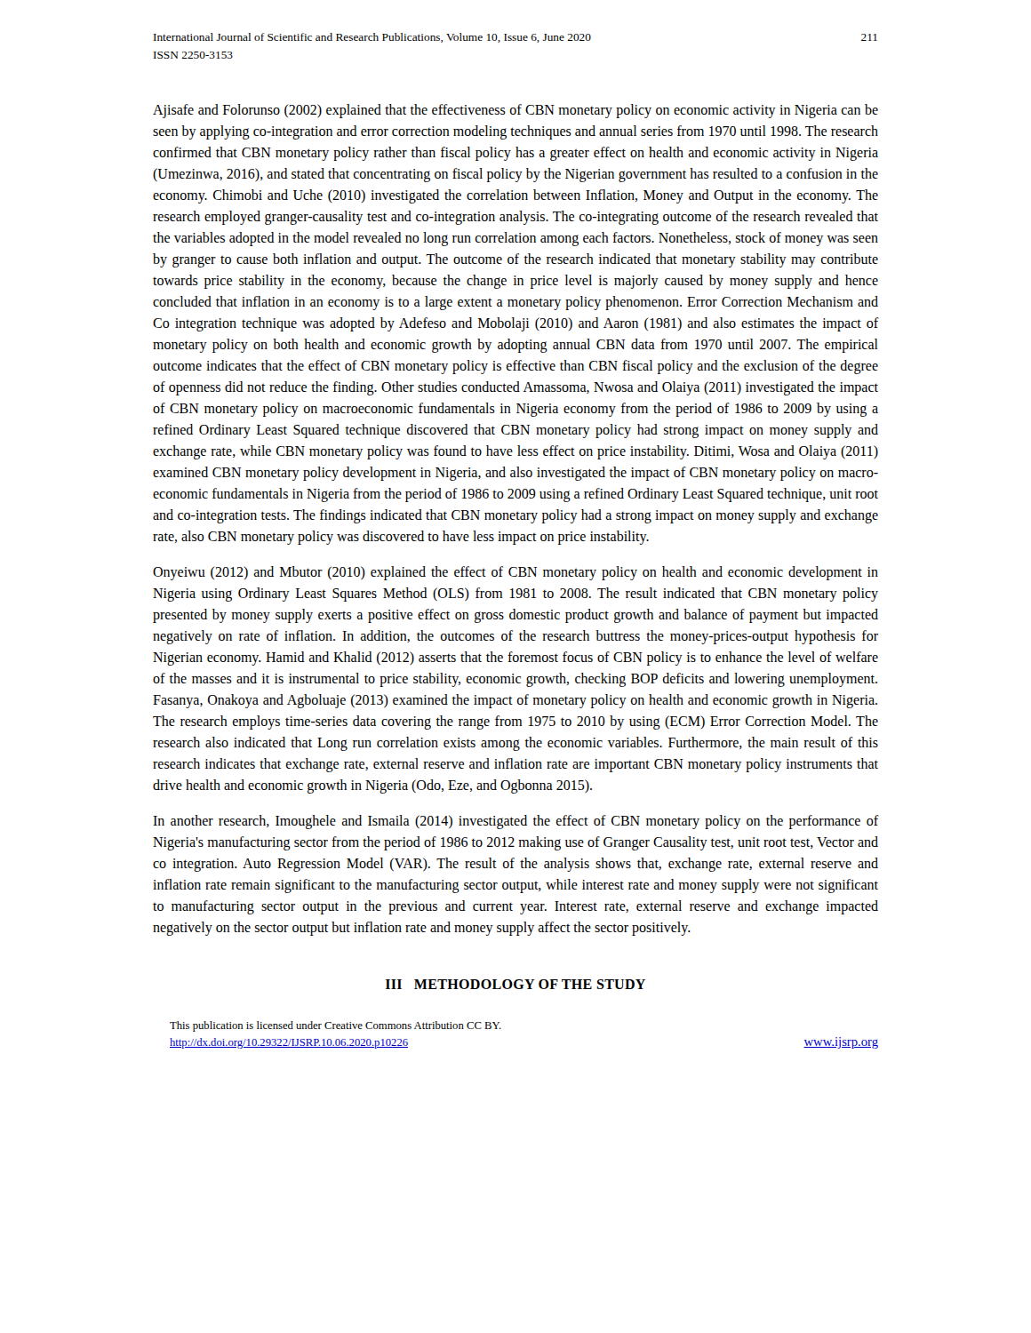211 International Journal of Scientific and Research Publications, Volume 10, Issue 6, June 2020 ISSN 2250-3153
Ajisafe and Folorunso (2002) explained that the effectiveness of CBN monetary policy on economic activity in Nigeria can be seen by applying co-integration and error correction modeling techniques and annual series from 1970 until 1998. The research confirmed that CBN monetary policy rather than fiscal policy has a greater effect on health and economic activity in Nigeria (Umezinwa, 2016), and stated that concentrating on fiscal policy by the Nigerian government has resulted to a confusion in the economy. Chimobi and Uche (2010) investigated the correlation between Inflation, Money and Output in the economy. The research employed granger-causality test and co-integration analysis. The co-integrating outcome of the research revealed that the variables adopted in the model revealed no long run correlation among each factors. Nonetheless, stock of money was seen by granger to cause both inflation and output. The outcome of the research indicated that monetary stability may contribute towards price stability in the economy, because the change in price level is majorly caused by money supply and hence concluded that inflation in an economy is to a large extent a monetary policy phenomenon. Error Correction Mechanism and Co integration technique was adopted by Adefeso and Mobolaji (2010) and Aaron (1981) and also estimates the impact of monetary policy on both health and economic growth by adopting annual CBN data from 1970 until 2007. The empirical outcome indicates that the effect of CBN monetary policy is effective than CBN fiscal policy and the exclusion of the degree of openness did not reduce the finding. Other studies conducted Amassoma, Nwosa and Olaiya (2011) investigated the impact of CBN monetary policy on macroeconomic fundamentals in Nigeria economy from the period of 1986 to 2009 by using a refined Ordinary Least Squared technique discovered that CBN monetary policy had strong impact on money supply and exchange rate, while CBN monetary policy was found to have less effect on price instability. Ditimi, Wosa and Olaiya (2011) examined CBN monetary policy development in Nigeria, and also investigated the impact of CBN monetary policy on macro-economic fundamentals in Nigeria from the period of 1986 to 2009 using a refined Ordinary Least Squared technique, unit root and co-integration tests. The findings indicated that CBN monetary policy had a strong impact on money supply and exchange rate, also CBN monetary policy was discovered to have less impact on price instability.
Onyeiwu (2012) and Mbutor (2010) explained the effect of CBN monetary policy on health and economic development in Nigeria using Ordinary Least Squares Method (OLS) from 1981 to 2008. The result indicated that CBN monetary policy presented by money supply exerts a positive effect on gross domestic product growth and balance of payment but impacted negatively on rate of inflation. In addition, the outcomes of the research buttress the money-prices-output hypothesis for Nigerian economy. Hamid and Khalid (2012) asserts that the foremost focus of CBN policy is to enhance the level of welfare of the masses and it is instrumental to price stability, economic growth, checking BOP deficits and lowering unemployment. Fasanya, Onakoya and Agboluaje (2013) examined the impact of monetary policy on health and economic growth in Nigeria. The research employs time-series data covering the range from 1975 to 2010 by using (ECM) Error Correction Model. The research also indicated that Long run correlation exists among the economic variables. Furthermore, the main result of this research indicates that exchange rate, external reserve and inflation rate are important CBN monetary policy instruments that drive health and economic growth in Nigeria (Odo, Eze, and Ogbonna 2015).
In another research, Imoughele and Ismaila (2014) investigated the effect of CBN monetary policy on the performance of Nigeria's manufacturing sector from the period of 1986 to 2012 making use of Granger Causality test, unit root test, Vector and co integration. Auto Regression Model (VAR). The result of the analysis shows that, exchange rate, external reserve and inflation rate remain significant to the manufacturing sector output, while interest rate and money supply were not significant to manufacturing sector output in the previous and current year. Interest rate, external reserve and exchange impacted negatively on the sector output but inflation rate and money supply affect the sector positively.
III METHODOLOGY OF THE STUDY
This publication is licensed under Creative Commons Attribution CC BY. http://dx.doi.org/10.29322/IJSRP.10.06.2020.p10226 www.ijsrp.org